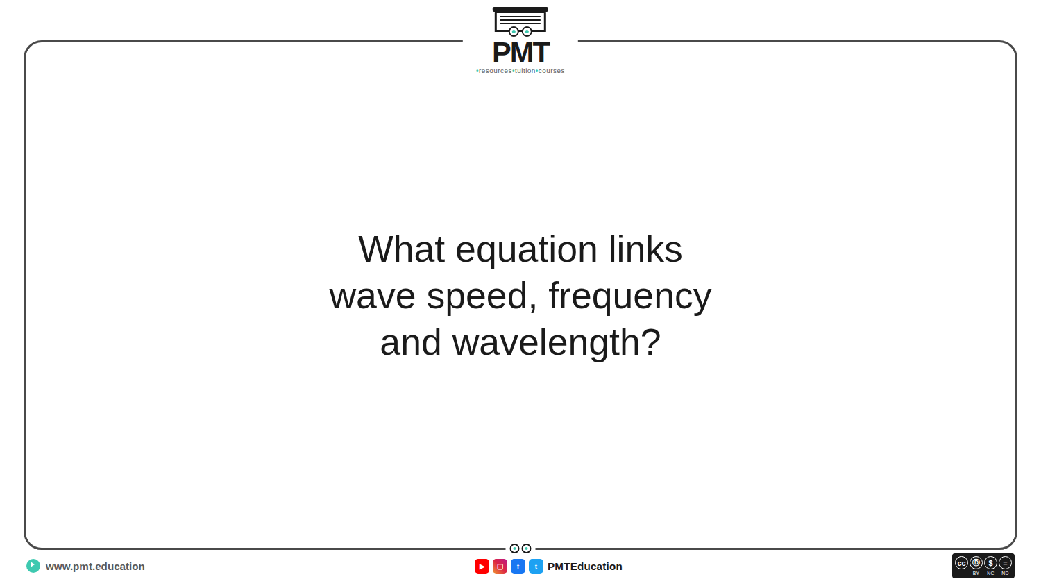PMT
•resources•tuition•courses
What equation links wave speed, frequency and wavelength?
www.pmt.education
▶ ▢ f t PMTEducation
ccⒹ$=
BY NC ND